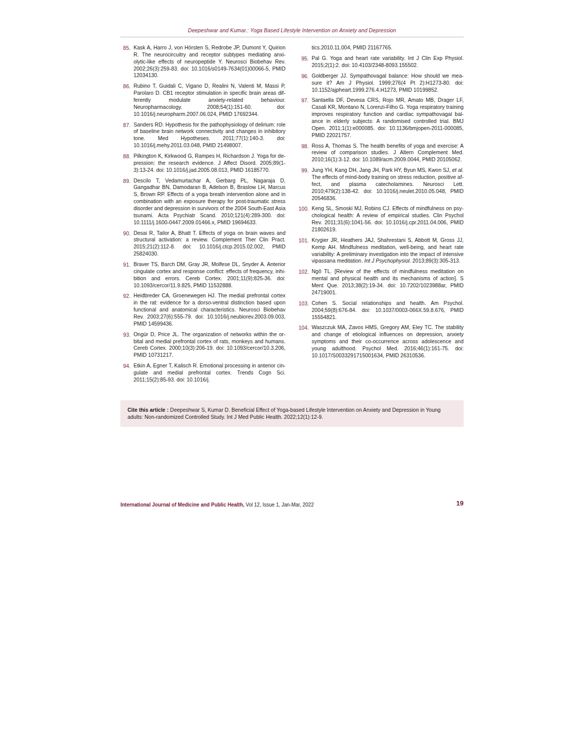Deepeshwar and Kumar.: Yoga Based Lifestyle Intervention on Anxiety and Depression
85. Kask A, Harro J, von Hörsten S, Redrobe JP, Dumont Y, Quirion R. The neurocircuitry and receptor subtypes mediating anxiolytic-like effects of neuropeptide Y. Neurosci Biobehav Rev. 2002;26(3):259-83. doi: 10.1016/s0149-7634(01)00066-5, PMID 12034130.
86. Rubino T, Guidali C, Vigano D, Realini N, Valenti M, Massi P, Parolaro D. CB1 receptor stimulation in specific brain areas differently modulate anxiety-related behaviour. Neuropharmacology. 2008;54(1):151-60. doi: 10.1016/j.neuropharm.2007.06.024, PMID 17692344.
87. Sanders RD. Hypothesis for the pathophysiology of delirium: role of baseline brain network connectivity and changes in inhibitory tone. Med Hypotheses. 2011;77(1):140-3. doi: 10.1016/j.mehy.2011.03.048, PMID 21498007.
88. Pilkington K, Kirkwood G, Rampes H, Richardson J. Yoga for depression: the research evidence. J Affect Disord. 2005;89(1-3):13-24. doi: 10.1016/j.jad.2005.08.013, PMID 16185770.
89. Descilo T, Vedamurtachar A, Gerbarg PL, Nagaraja D, Gangadhar BN, Damodaran B, Adelson B, Braslow LH, Marcus S, Brown RP. Effects of a yoga breath intervention alone and in combination with an exposure therapy for post-traumatic stress disorder and depression in survivors of the 2004 South-East Asia tsunami. Acta Psychiatr Scand. 2010;121(4):289-300. doi: 10.1111/j.1600-0447.2009.01466.x, PMID 19694633.
90. Desai R, Tailor A, Bhatt T. Effects of yoga on brain waves and structural activation: a review. Complement Ther Clin Pract. 2015;21(2):112-8. doi: 10.1016/j.ctcp.2015.02.002, PMID 25824030.
91. Braver TS, Barch DM, Gray JR, Molfese DL, Snyder A. Anterior cingulate cortex and response conflict: effects of frequency, inhibition and errors. Cereb Cortex. 2001;11(9):825-36. doi: 10.1093/cercor/11.9.825, PMID 11532888.
92. Heidbreder CA, Groenewegen HJ. The medial prefrontal cortex in the rat: evidence for a dorso-ventral distinction based upon functional and anatomical characteristics. Neurosci Biobehav Rev. 2003;27(6):555-79. doi: 10.1016/j.neubiorev.2003.09.003, PMID 14599436.
93. Ongür D, Price JL. The organization of networks within the orbital and medial prefrontal cortex of rats, monkeys and humans. Cereb Cortex. 2000;10(3):206-19. doi: 10.1093/cercor/10.3.206, PMID 10731217.
94. Etkin A, Egner T, Kalisch R. Emotional processing in anterior cingulate and medial prefrontal cortex. Trends Cogn Sci. 2011;15(2):85-93. doi: 10.1016/j.
tics.2010.11.004, PMID 21167765.
95. Pal G. Yoga and heart rate variability. Int J Clin Exp Physiol. 2015;2(1):2. doi: 10.4103/2348-8093.155502.
96. Goldberger JJ. Sympathovagal balance: How should we measure it? Am J Physiol. 1999;276(4 Pt 2):H1273-80. doi: 10.1152/ajpheart.1999.276.4.H1273, PMID 10199852.
97. Santaella DF, Devesa CRS, Rojo MR, Amato MB, Drager LF, Casali KR, Montano N, Lorenzi-Filho G. Yoga respiratory training improves respiratory function and cardiac sympathovagal balance in elderly subjects: A randomised controlled trial. BMJ Open. 2011;1(1):e000085. doi: 10.1136/bmjopen-2011-000085, PMID 22021757.
98. Ross A, Thomas S. The health benefits of yoga and exercise: A review of comparison studies. J Altern Complement Med. 2010;16(1):3-12. doi: 10.1089/acm.2009.0044, PMID 20105062.
99. Jung YH, Kang DH, Jang JH, Park HY, Byun MS, Kwon SJ, et al. The effects of mind-body training on stress reduction, positive affect, and plasma catecholamines. Neurosci Lett. 2010;479(2):138-42. doi: 10.1016/j.neulet.2010.05.048, PMID 20546836.
100. Keng SL, Smoski MJ, Robins CJ. Effects of mindfulness on psychological health: A review of empirical studies. Clin Psychol Rev. 2011;31(6):1041-56. doi: 10.1016/j.cpr.2011.04.006, PMID 21802619.
101. Krygier JR, Heathers JAJ, Shahrestani S, Abbott M, Gross JJ, Kemp AH. Mindfulness meditation, well-being, and heart rate variability: A preliminary investigation into the impact of intensive vipassana meditation. Int J Psychophysiol. 2013;89(3):305-313.
102. Ngô TL. [Review of the effects of mindfulness meditation on mental and physical health and its mechanisms of action]. S Ment Que. 2013;38(2):19-34. doi: 10.7202/1023988ar, PMID 24719001.
103. Cohen S. Social relationships and health. Am Psychol. 2004;59(8):676-84. doi: 10.1037/0003-066X.59.8.676, PMID 15554821.
104. Waszczuk MA, Zavos HMS, Gregory AM, Eley TC. The stability and change of etiological influences on depression, anxiety symptoms and their co-occurrence across adolescence and young adulthood. Psychol Med. 2016;46(1):161-75. doi: 10.1017/S0033291715001634, PMID 26310536.
Cite this article : Deepeshwar S, Kumar D. Beneficial Effect of Yoga-based Lifestyle Intervention on Anxiety and Depression in Young adults: Non-randomized Controlled Study. Int J Med Public Health. 2022;12(1):12-9.
International Journal of Medicine and Public Health, Vol 12, Issue 1, Jan-Mar, 2022
19